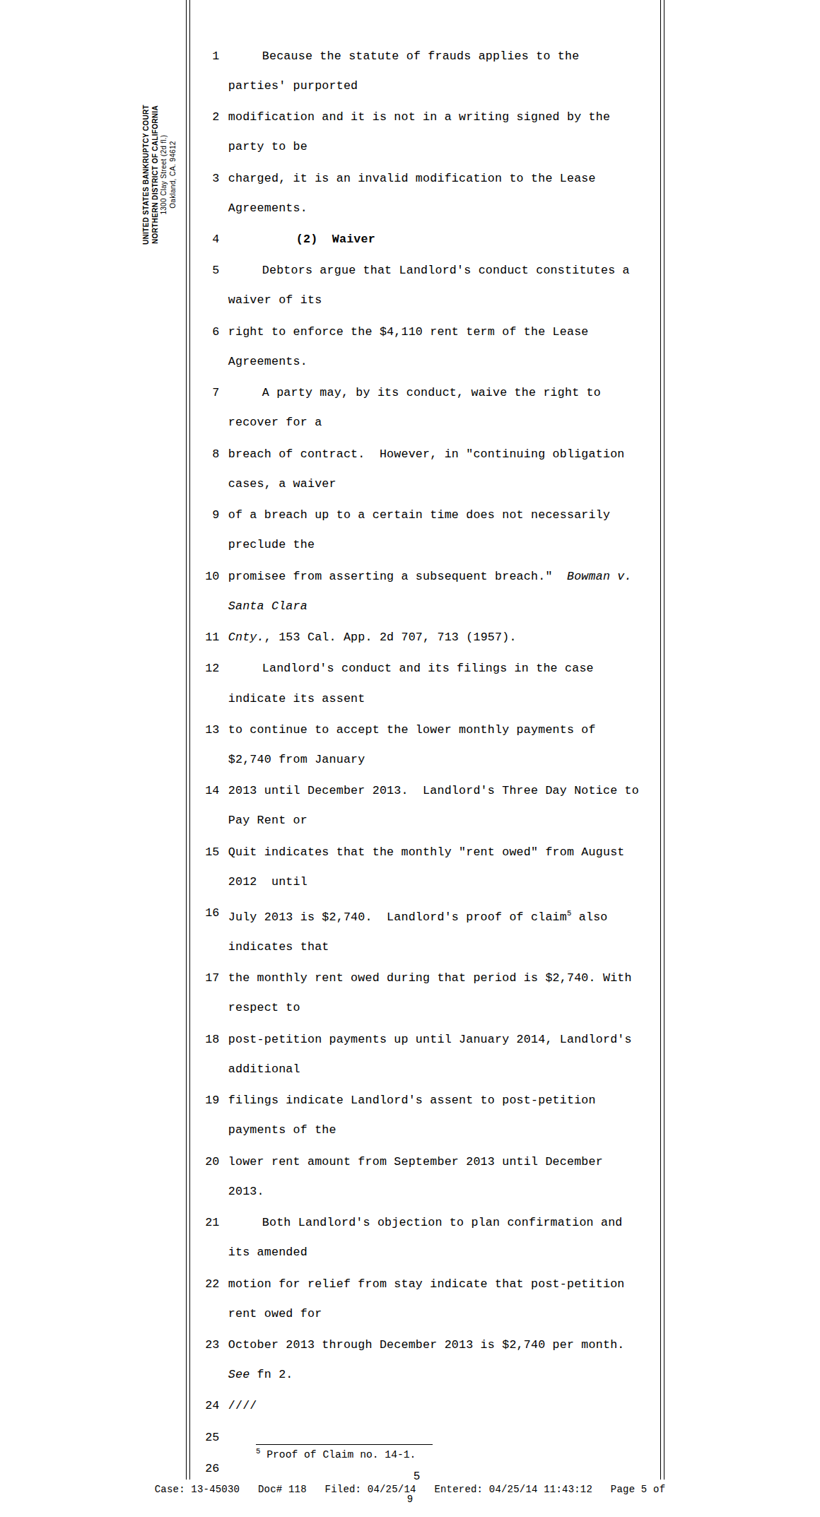UNITED STATES BANKRUPTCY COURT NORTHERN DISTRICT OF CALIFORNIA 1300 Clay Street (2d fl.) Oakland, CA. 94612
| 1 | Because the statute of frauds applies to the parties' purported |
| 2 | modification and it is not in a writing signed by the party to be |
| 3 | charged, it is an invalid modification to the Lease Agreements. |
| 4 | (2) Waiver |
| 5 | Debtors argue that Landlord's conduct constitutes a waiver of its |
| 6 | right to enforce the $4,110 rent term of the Lease Agreements. |
| 7 | A party may, by its conduct, waive the right to recover for a |
| 8 | breach of contract. However, in "continuing obligation cases, a waiver |
| 9 | of a breach up to a certain time does not necessarily preclude the |
| 10 | promisee from asserting a subsequent breach." Bowman v. Santa Clara |
| 11 | Cnty. , 153 Cal. App. 2d 707, 713 (1957). |
| 12 | Landlord's conduct and its filings in the case indicate its assent |
| 13 | to continue to accept the lower monthly payments of $2,740 from January |
| 14 | 2013 until December 2013. Landlord's Three Day Notice to Pay Rent or |
| 15 | Quit indicates that the monthly "rent owed" from August 2012 until |
| 16 | July 2013 is $2,740. Landlord's proof of claim 5 also indicates that |
| 17 | the monthly rent owed during that period is $2,740. With respect to |
| 18 | post-petition payments up until January 2014, Landlord's additional |
| 19 | filings indicate Landlord's assent to post-petition payments of the |
| 20 | lower rent amount from September 2013 until December 2013. |
| 21 | Both Landlord's objection to plan confirmation and its amended |
| 22 | motion for relief from stay indicate that post-petition rent owed for |
| 23 | October 2013 through December 2013 is $2,740 per month. See fn 2. |
| 24 | //// |
| 25 | |
| 26 | |
5 Proof of Claim no. 14-1.
5
Case: 13-45030 Doc# 118 Filed: 04/25/14 Entered: 04/25/14 11:43:12 Page 5 of 9